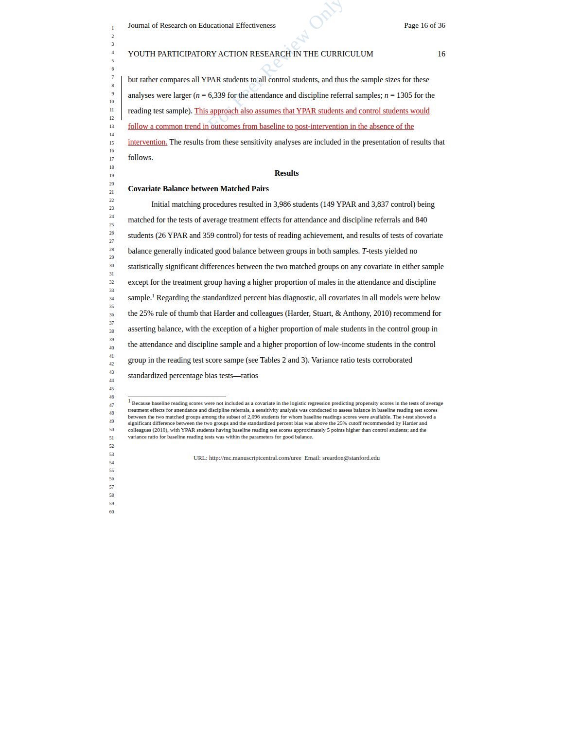1
2
3
4
5
6
7
8
9
10
11
12
13
14
15
16
17
18
19
20
21
22
23
24
25
26
27
28
29
30
31
32
33
34
35
36
37
38
39
40
41
42
43
44
45
46
47
48
49
50
51
52
53
54
55
56
57
58
59
60
For Peer Review Only
Journal of Research on Educational Effectiveness Page 16 of 36
YOUTH PARTICIPATORY ACTION RESEARCH IN THE CURRICULUM 16
but rather compares all YPAR students to all control students, and thus the sample sizes for these analyses were larger (n = 6,339 for the attendance and discipline referral samples; n = 1305 for the reading test sample). This approach also assumes that YPAR students and control students would follow a common trend in outcomes from baseline to post-intervention in the absence of the intervention. The results from these sensitivity analyses are included in the presentation of results that follows.
Results
Covariate Balance between Matched Pairs
Initial matching procedures resulted in 3,986 students (149 YPAR and 3,837 control) being matched for the tests of average treatment effects for attendance and discipline referrals and 840 students (26 YPAR and 359 control) for tests of reading achievement, and results of tests of covariate balance generally indicated good balance between groups in both samples. T-tests yielded no statistically significant differences between the two matched groups on any covariate in either sample except for the treatment group having a higher proportion of males in the attendance and discipline sample.1 Regarding the standardized percent bias diagnostic, all covariates in all models were below the 25% rule of thumb that Harder and colleagues (Harder, Stuart, & Anthony, 2010) recommend for asserting balance, with the exception of a higher proportion of male students in the control group in the attendance and discipline sample and a higher proportion of low-income students in the control group in the reading test score sampe (see Tables 2 and 3). Variance ratio tests corroborated standardized percentage bias tests—ratios
1 Because baseline reading scores were not included as a covariate in the logistic regression predicting propensity scores in the tests of average treatment effects for attendance and discipline referrals, a sensitivity analysis was conducted to assess balance in baseline reading test scores between the two matched groups among the subset of 2,096 students for whom baseline readings scores were available. The t-test showed a significant difference between the two groups and the standardized percent bias was above the 25% cutoff recommended by Harder and colleagues (2010), with YPAR students having baseline reading test scores approximately 5 points higher than control students; and the variance ratio for baseline reading tests was within the parameters for good balance.
URL: http://mc.manuscriptcentral.com/uree Email: sreardon@stanford.edu